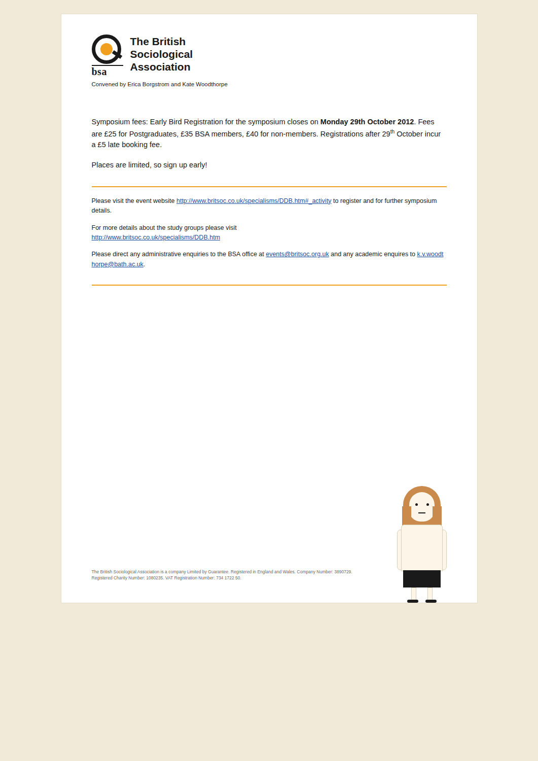bsa
The British
Sociological
Association
Convened by Erica Borgstrom and Kate Woodthorpe
Symposium fees: Early Bird Registration for the symposium closes on Monday 29th October 2012. Fees are £25 for Postgraduates, £35 BSA members, £40 for non-members. Registrations after 29th October incur a £5 late booking fee.
Places are limited, so sign up early!
Please visit the event website http://www.britsoc.co.uk/specialisms/DDB.htm#_activity to register and for further symposium details.
For more details about the study groups please visit
http://www.britsoc.co.uk/specialisms/DDB.htm
Please direct any administrative enquiries to the BSA office at events@britsoc.org.uk and any academic enquires to k.v.woodthorpe@bath.ac.uk.
The British Sociological Association is a company Limited by Guarantee. Registered in England and Wales. Company Number: 3890729.
Registered Charity Number: 1080235. VAT Registration Number: 734 1722 50.